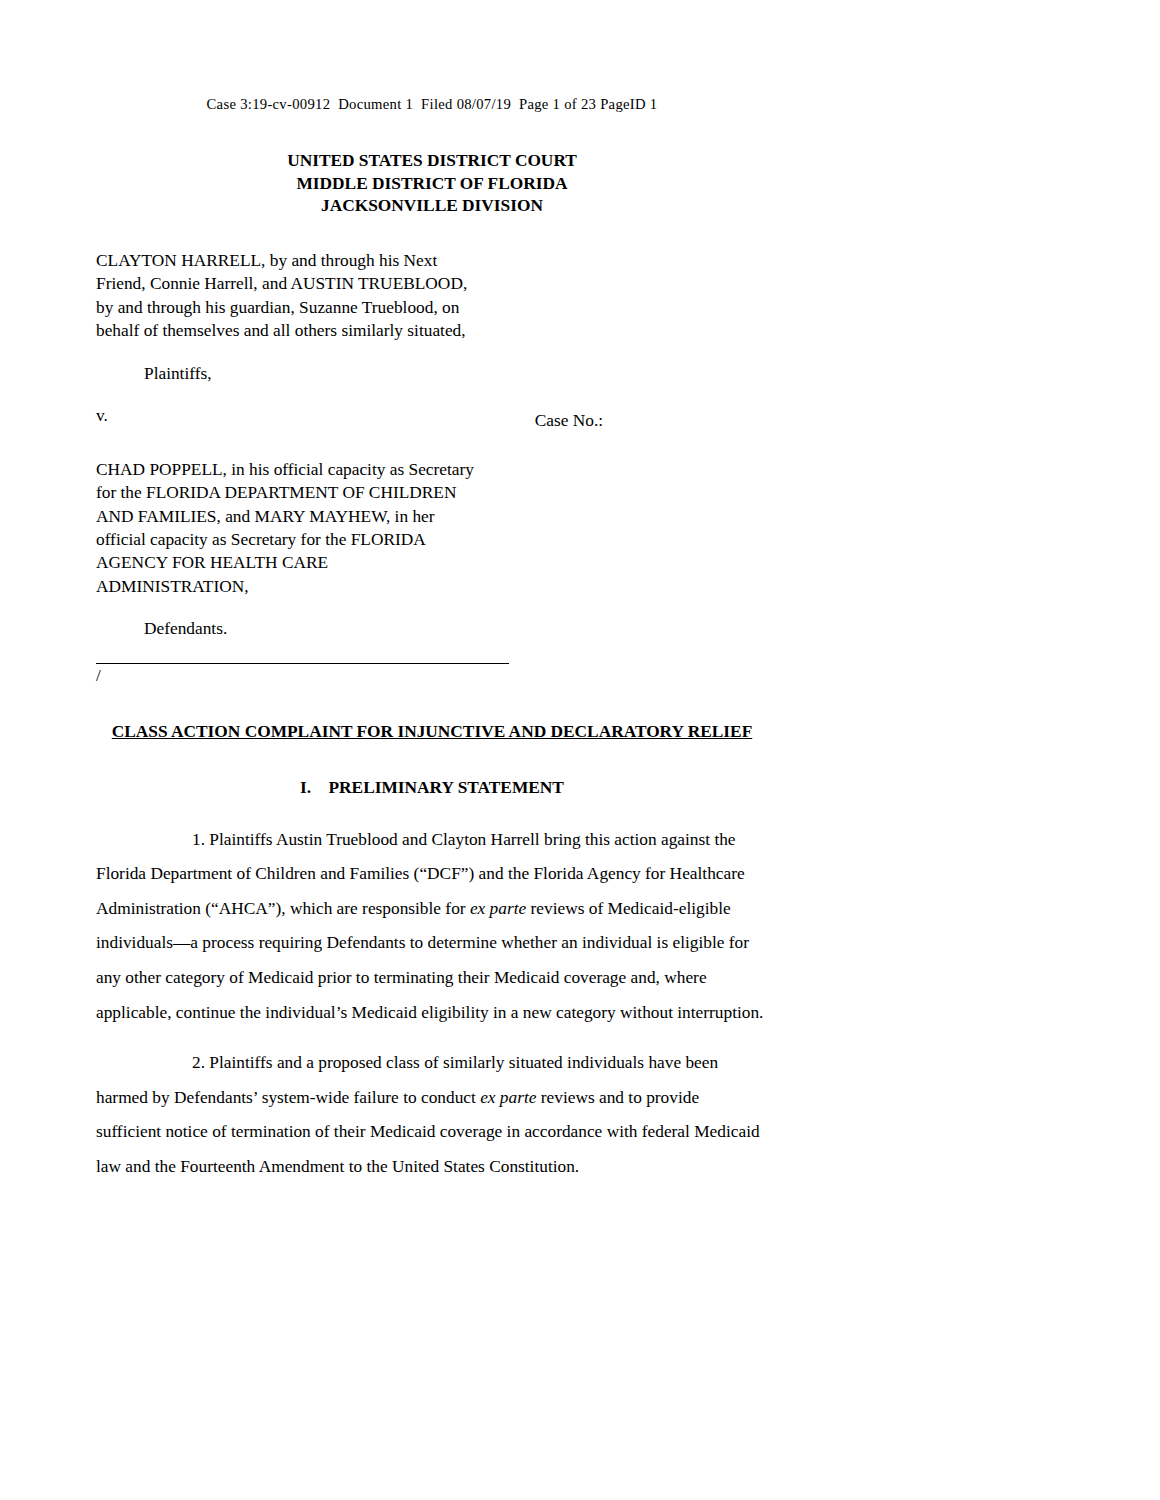Case 3:19-cv-00912 Document 1 Filed 08/07/19 Page 1 of 23 PageID 1
UNITED STATES DISTRICT COURT
MIDDLE DISTRICT OF FLORIDA
JACKSONVILLE DIVISION
| CLAYTON HARRELL, by and through his Next Friend, Connie Harrell, and AUSTIN TRUEBLOOD, by and through his guardian, Suzanne Trueblood, on behalf of themselves and all others similarly situated, Plaintiffs, | |
| v. | Case No.: |
| CHAD POPPELL, in his official capacity as Secretary for the FLORIDA DEPARTMENT OF CHILDREN AND FAMILIES, and MARY MAYHEW, in her official capacity as Secretary for the FLORIDA AGENCY FOR HEALTH CARE ADMINISTRATION, Defendants. / | |
CLASS ACTION COMPLAINT FOR INJUNCTIVE AND DECLARATORY RELIEF
I. PRELIMINARY STATEMENT
1. Plaintiffs Austin Trueblood and Clayton Harrell bring this action against the Florida Department of Children and Families (“DCF”) and the Florida Agency for Healthcare Administration (“AHCA”), which are responsible for ex parte reviews of Medicaid-eligible individuals—a process requiring Defendants to determine whether an individual is eligible for any other category of Medicaid prior to terminating their Medicaid coverage and, where applicable, continue the individual’s Medicaid eligibility in a new category without interruption.
2. Plaintiffs and a proposed class of similarly situated individuals have been harmed by Defendants’ system-wide failure to conduct ex parte reviews and to provide sufficient notice of termination of their Medicaid coverage in accordance with federal Medicaid law and the Fourteenth Amendment to the United States Constitution.